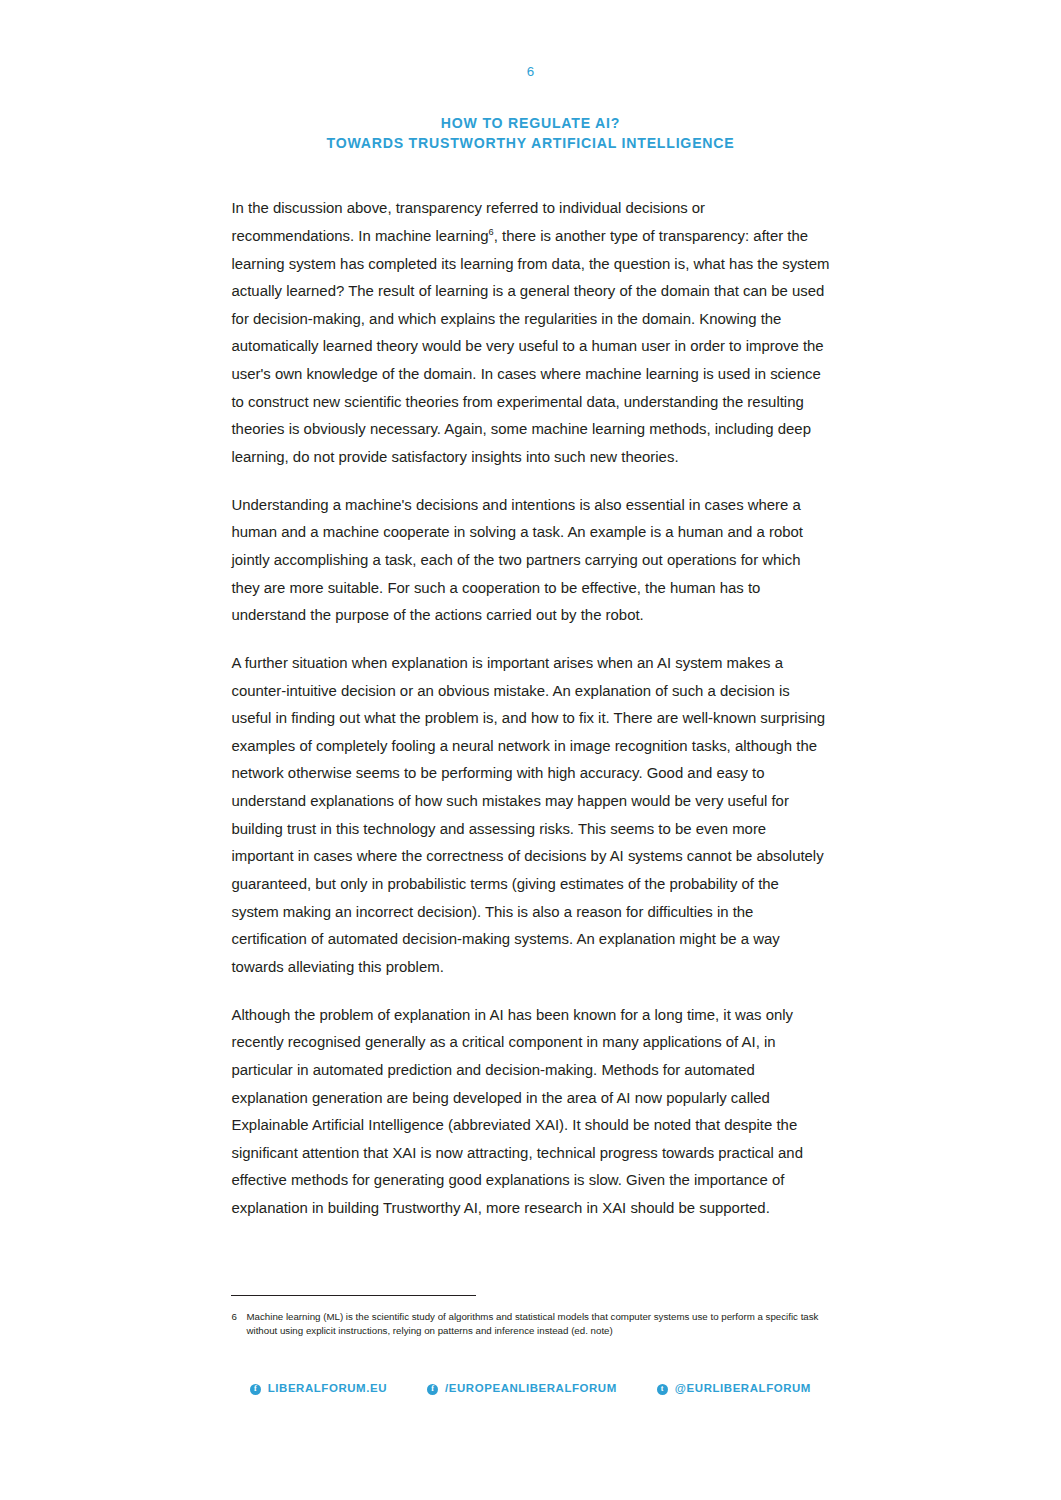6
How to regulate AI?
Towards Trustworthy Artificial Intelligence
In the discussion above, transparency referred to individual decisions or recommendations. In machine learning6, there is another type of transparency: after the learning system has completed its learning from data, the question is, what has the system actually learned? The result of learning is a general theory of the domain that can be used for decision-making, and which explains the regularities in the domain. Knowing the automatically learned theory would be very useful to a human user in order to improve the user's own knowledge of the domain. In cases where machine learning is used in science to construct new scientific theories from experimental data, understanding the resulting theories is obviously necessary. Again, some machine learning methods, including deep learning, do not provide satisfactory insights into such new theories.
Understanding a machine's decisions and intentions is also essential in cases where a human and a machine cooperate in solving a task. An example is a human and a robot jointly accomplishing a task, each of the two partners carrying out operations for which they are more suitable. For such a cooperation to be effective, the human has to understand the purpose of the actions carried out by the robot.
A further situation when explanation is important arises when an AI system makes a counter-intuitive decision or an obvious mistake. An explanation of such a decision is useful in finding out what the problem is, and how to fix it. There are well-known surprising examples of completely fooling a neural network in image recognition tasks, although the network otherwise seems to be performing with high accuracy. Good and easy to understand explanations of how such mistakes may happen would be very useful for building trust in this technology and assessing risks. This seems to be even more important in cases where the correctness of decisions by AI systems cannot be absolutely guaranteed, but only in probabilistic terms (giving estimates of the probability of the system making an incorrect decision). This is also a reason for difficulties in the certification of automated decision-making systems. An explanation might be a way towards alleviating this problem.
Although the problem of explanation in AI has been known for a long time, it was only recently recognised generally as a critical component in many applications of AI, in particular in automated prediction and decision-making. Methods for automated explanation generation are being developed in the area of AI now popularly called Explainable Artificial Intelligence (abbreviated XAI). It should be noted that despite the significant attention that XAI is now attracting, technical progress towards practical and effective methods for generating good explanations is slow. Given the importance of explanation in building Trustworthy AI, more research in XAI should be supported.
6 Machine learning (ML) is the scientific study of algorithms and statistical models that computer systems use to perform a specific task without using explicit instructions, relying on patterns and inference instead (ed. note)
LIBERALFORUM.EU /EUROPEANLIBERALFORUM @EURLIBERALFORUM